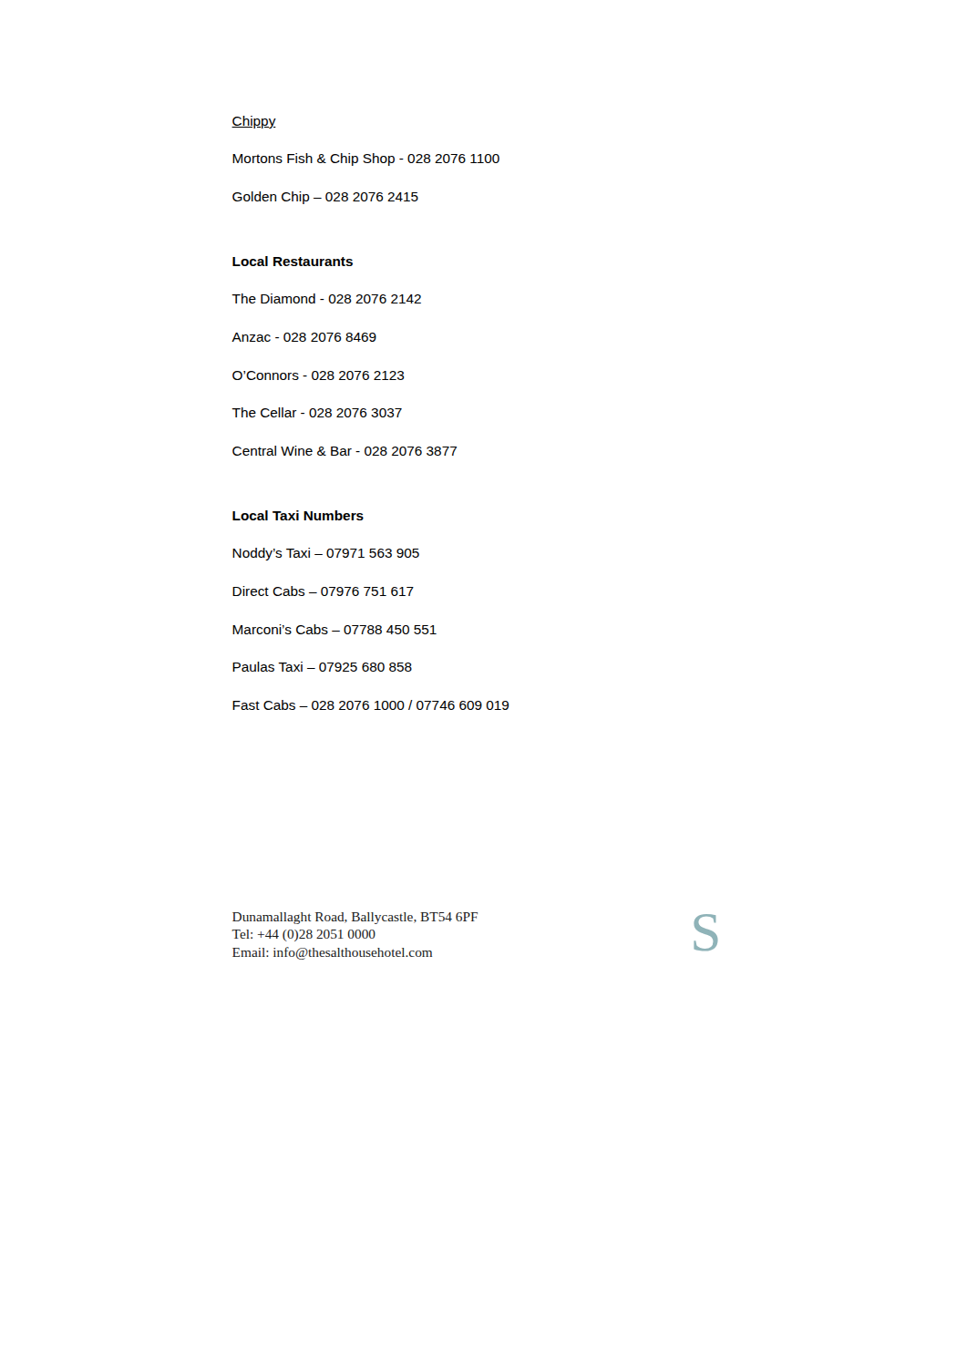Chippy
Mortons Fish & Chip Shop - 028 2076 1100
Golden Chip – 028 2076 2415
Local Restaurants
The Diamond - 028 2076 2142
Anzac - 028 2076 8469
O’Connors - 028 2076 2123
The Cellar - 028 2076 3037
Central Wine & Bar - 028 2076 3877
Local Taxi Numbers
Noddy’s Taxi – 07971 563 905
Direct Cabs – 07976 751 617
Marconi’s Cabs – 07788 450 551
Paulas Taxi – 07925 680 858
Fast Cabs – 028 2076 1000 / 07746 609 019
Dunamallaght Road, Ballycastle, BT54 6PF
Tel: +44 (0)28 2051 0000
Email: info@thesalthousehotel.com
S